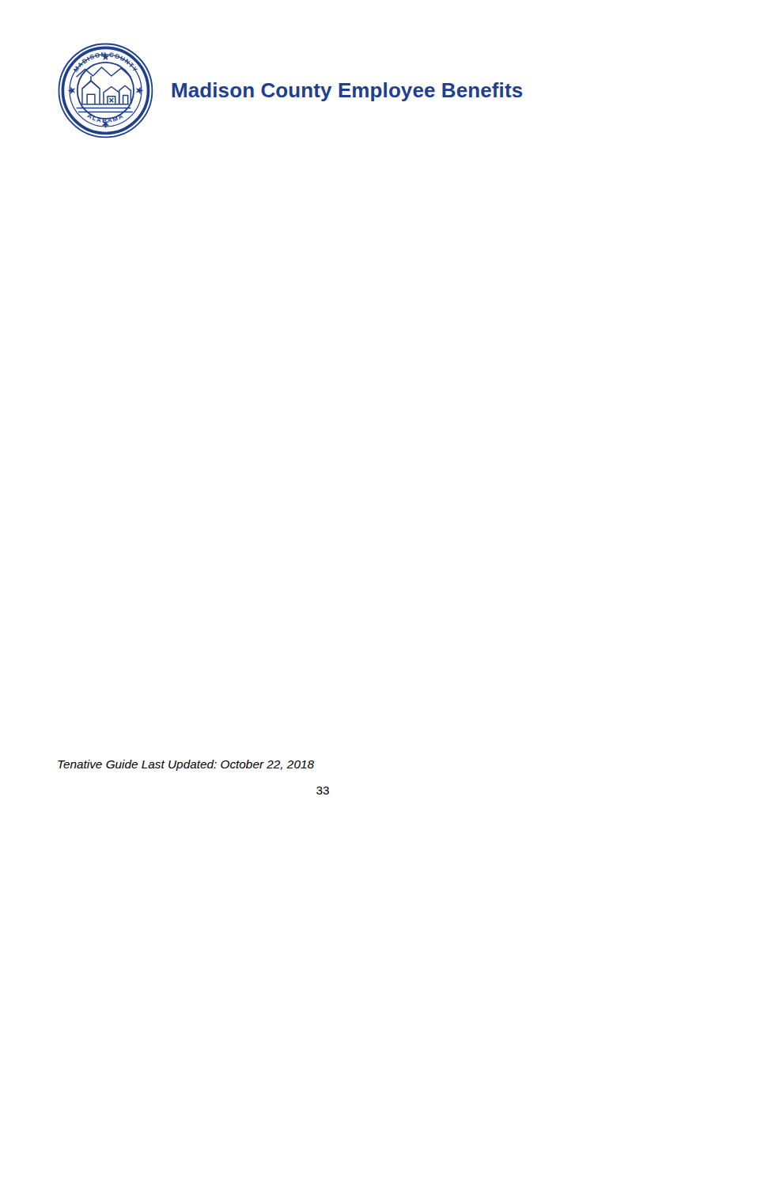MADISON COUNTY ALABAMA
Madison County Employee Benefits
Tenative Guide Last Updated: October 22, 2018
33